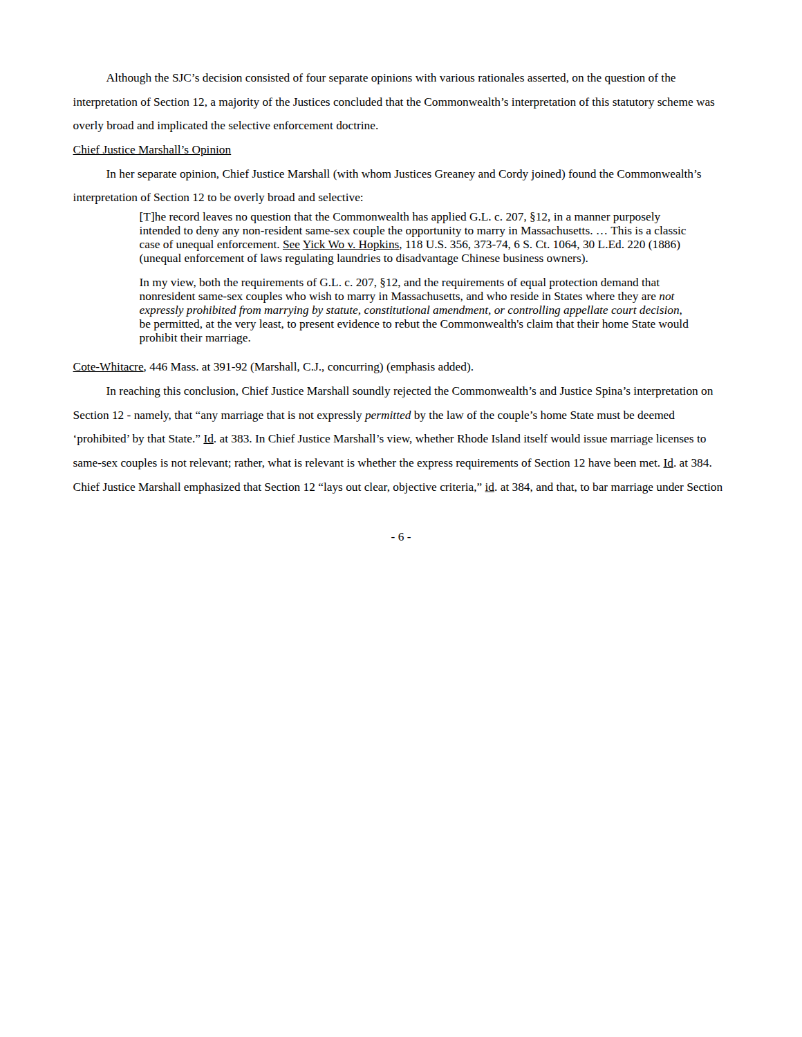Although the SJC’s decision consisted of four separate opinions with various rationales asserted, on the question of the interpretation of Section 12, a majority of the Justices concluded that the Commonwealth’s interpretation of this statutory scheme was overly broad and implicated the selective enforcement doctrine.
Chief Justice Marshall’s Opinion
In her separate opinion, Chief Justice Marshall (with whom Justices Greaney and Cordy joined) found the Commonwealth’s interpretation of Section 12 to be overly broad and selective:
[T]he record leaves no question that the Commonwealth has applied G.L. c. 207, §12, in a manner purposely intended to deny any non-resident same-sex couple the opportunity to marry in Massachusetts. … This is a classic case of unequal enforcement. See Yick Wo v. Hopkins, 118 U.S. 356, 373-74, 6 S. Ct. 1064, 30 L.Ed. 220 (1886) (unequal enforcement of laws regulating laundries to disadvantage Chinese business owners).
In my view, both the requirements of G.L. c. 207, §12, and the requirements of equal protection demand that nonresident same-sex couples who wish to marry in Massachusetts, and who reside in States where they are not expressly prohibited from marrying by statute, constitutional amendment, or controlling appellate court decision, be permitted, at the very least, to present evidence to rebut the Commonwealth's claim that their home State would prohibit their marriage.
Cote-Whitacre, 446 Mass. at 391-92 (Marshall, C.J., concurring) (emphasis added).
In reaching this conclusion, Chief Justice Marshall soundly rejected the Commonwealth’s and Justice Spina’s interpretation on Section 12 - namely, that “any marriage that is not expressly permitted by the law of the couple’s home State must be deemed ‘prohibited’ by that State.” Id. at 383. In Chief Justice Marshall’s view, whether Rhode Island itself would issue marriage licenses to same-sex couples is not relevant; rather, what is relevant is whether the express requirements of Section 12 have been met. Id. at 384. Chief Justice Marshall emphasized that Section 12 “lays out clear, objective criteria,” id. at 384, and that, to bar marriage under Section
- 6 -